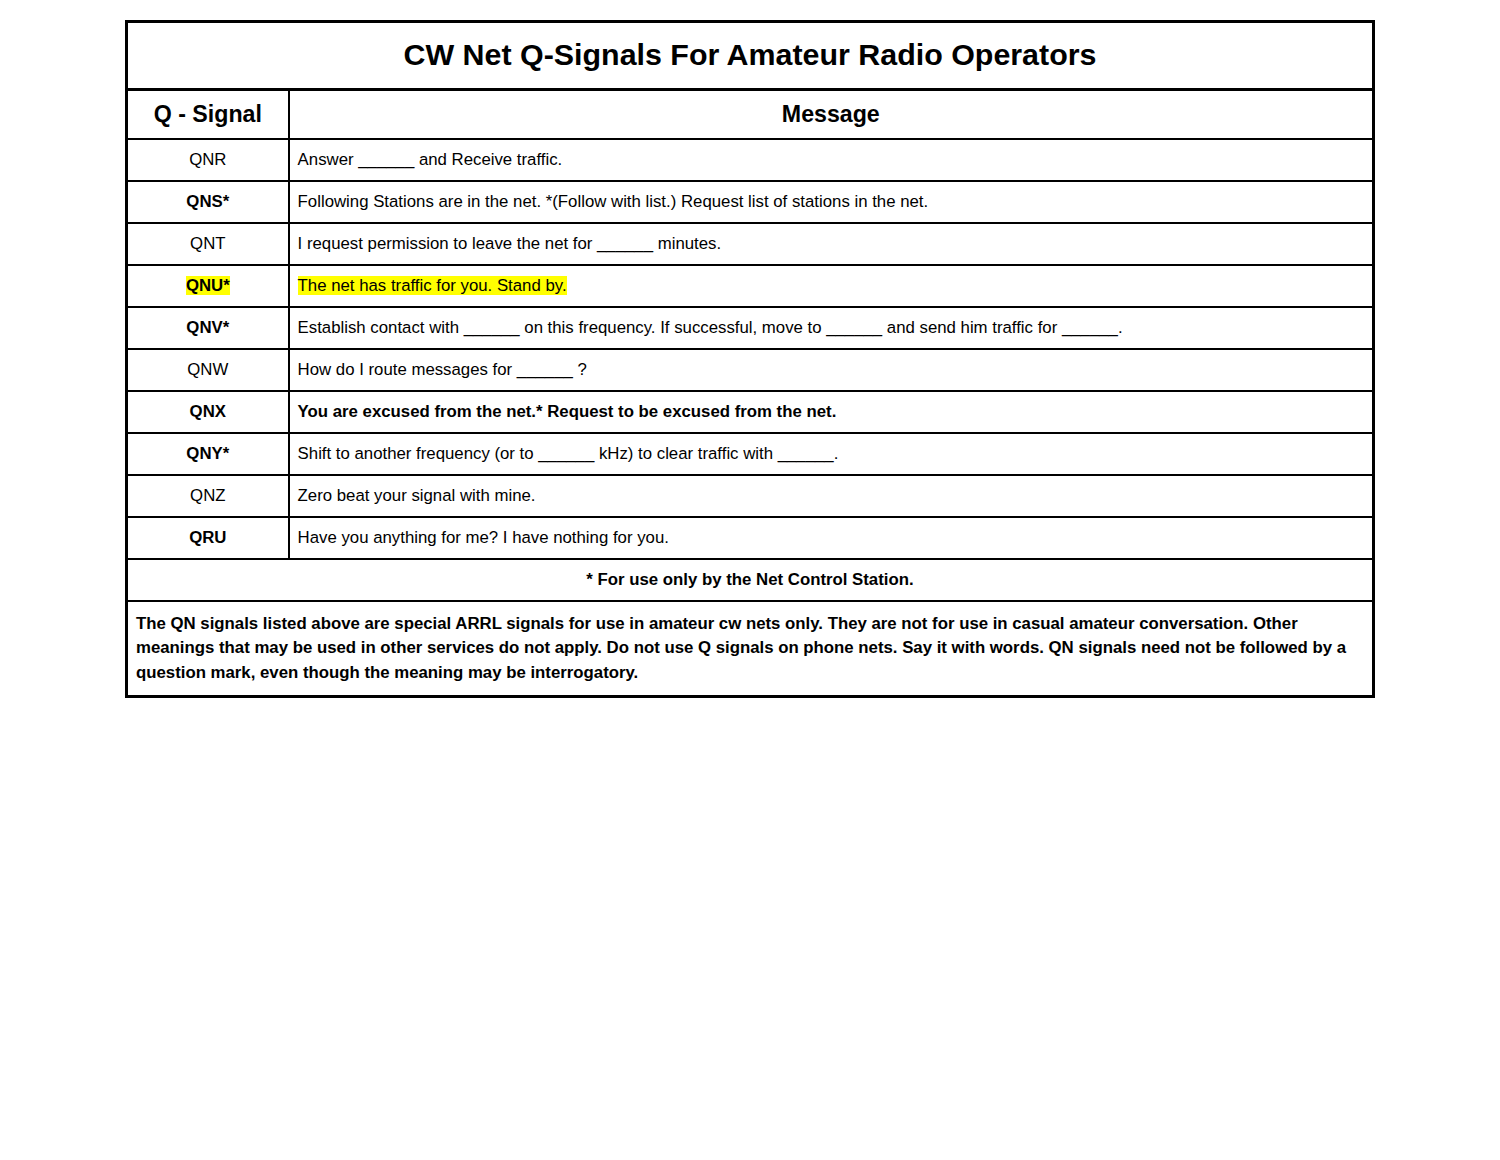CW Net Q-Signals For Amateur Radio Operators
| Q - Signal | Message |
| --- | --- |
| QNR | Answer ______ and Receive traffic. |
| QNS* | Following Stations are in the net. *(Follow with list.) Request list of stations in the net. |
| QNT | I request permission to leave the net for ______ minutes. |
| QNU* | The net has traffic for you. Stand by. |
| QNV* | Establish contact with ______ on this frequency. If successful, move to ______ and send him traffic for ______. |
| QNW | How do I route messages for ______ ? |
| QNX | You are excused from the net.* Request to be excused from the net. |
| QNY* | Shift to another frequency (or to ______ kHz) to clear traffic with ______. |
| QNZ | Zero beat your signal with mine. |
| QRU | Have you anything for me? I have nothing for you. |
| * For use only by the Net Control Station. |
| The QN signals listed above are special ARRL signals for use in amateur cw nets only. They are not for use in casual amateur conversation. Other meanings that may be used in other services do not apply. Do not use Q signals on phone nets. Say it with words. QN signals need not be followed by a question mark, even though the meaning may be interrogatory. |